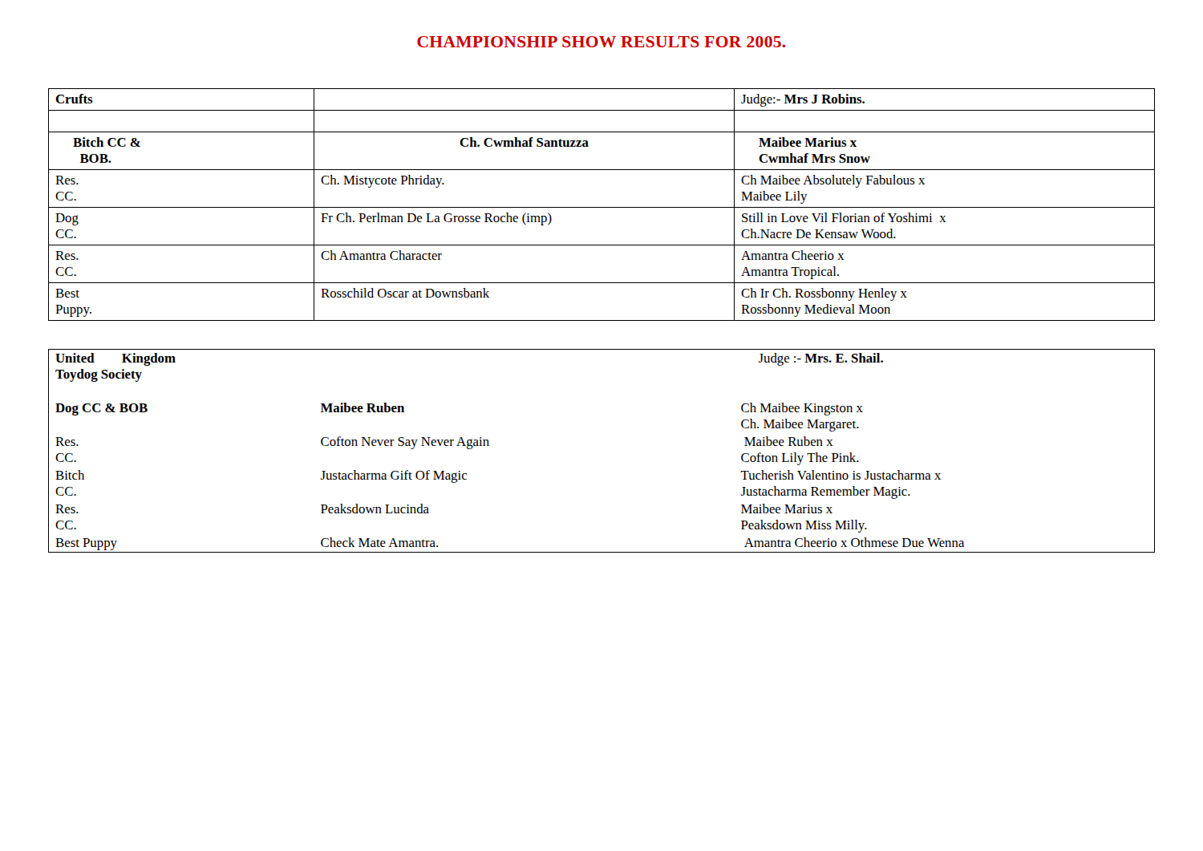CHAMPIONSHIP SHOW RESULTS FOR 2005.
| Crufts | | Judge:- Mrs J Robins. |
| Bitch CC & BOB. | Ch. Cwmhaf Santuzza | Maibee Marius x Cwmhaf Mrs Snow |
| Res. CC. | Ch. Mistycote Phriday. | Ch Maibee Absolutely Fabulous x Maibee Lily |
| Dog CC. | Fr Ch. Perlman De La Grosse Roche (imp) | Still in Love Vil Florian of Yoshimi x Ch.Nacre De Kensaw Wood. |
| Res. CC. | Ch Amantra Character | Amantra Cheerio x Amantra Tropical. |
| Best Puppy. | Rosschild Oscar at Downsbank | Ch Ir Ch. Rossbonny Henley x Rossbonny Medieval Moon |
| United Kingdom Toydog Society | | Judge :- Mrs. E. Shail. |
| Dog CC & BOB | Maibee Ruben | Ch Maibee Kingston x Ch. Maibee Margaret. |
| Res. CC. | Cofton Never Say Never Again | Maibee Ruben x Cofton Lily The Pink. |
| Bitch CC. | Justacharma Gift Of Magic | Tucherish Valentino is Justacharma x Justacharma Remember Magic. |
| Res. CC. | Peaksdown Lucinda | Maibee Marius x Peaksdown Miss Milly. |
| Best Puppy | Check Mate Amantra. | Amantra Cheerio x Othmese Due Wenna |